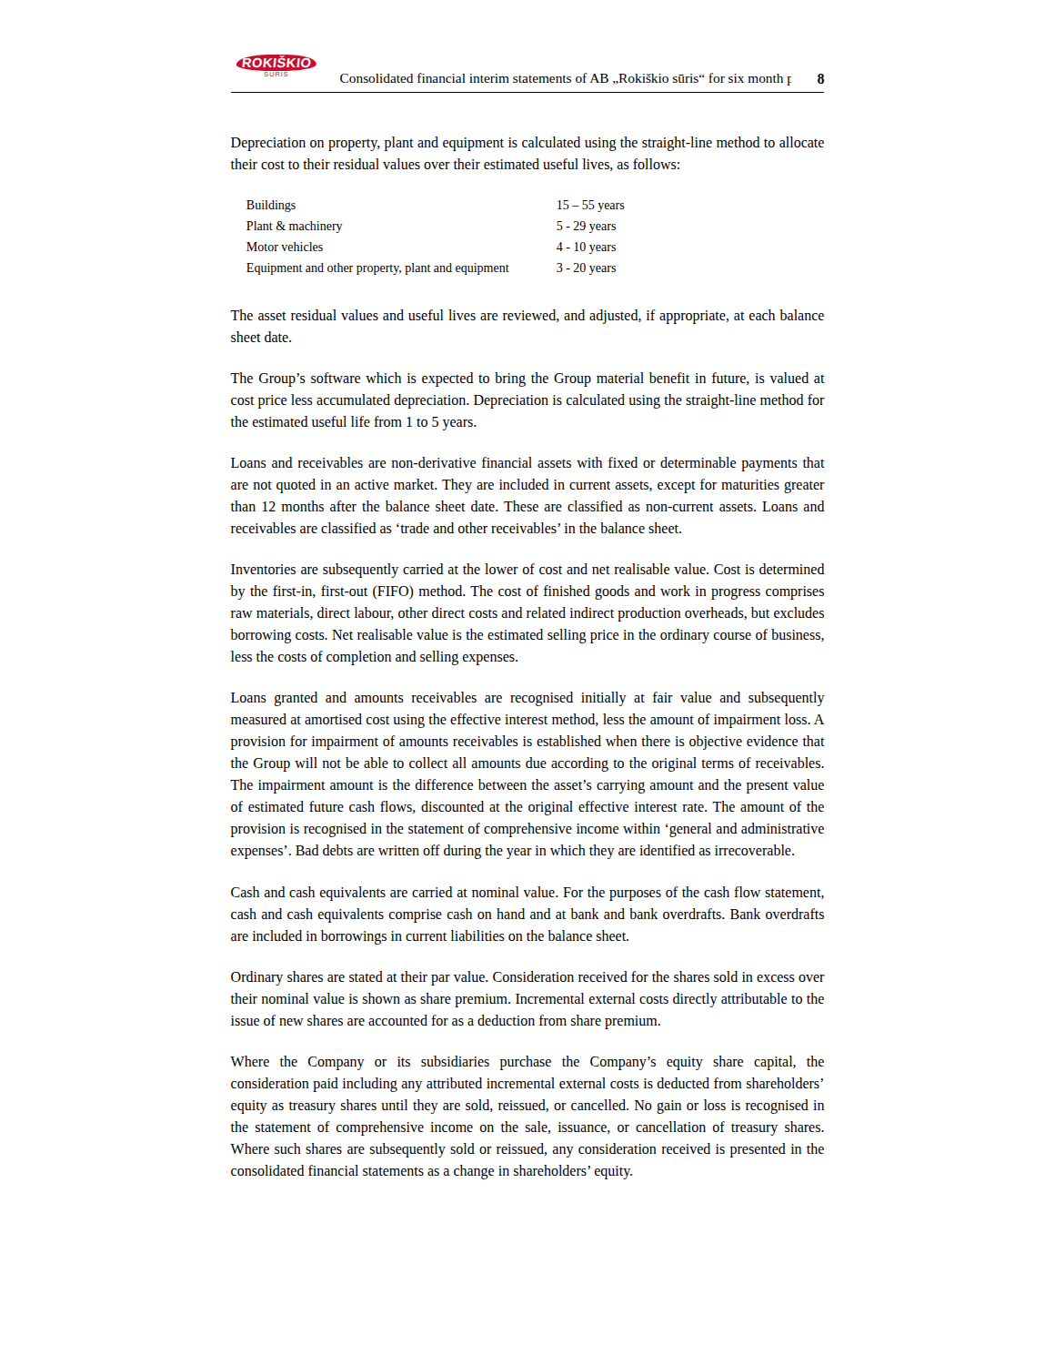ROKIŠKIO SŪRIS
Consolidated financial interim statements of AB „Rokiškio sūris“ for six month period of 2010
8
Depreciation on property, plant and equipment is calculated using the straight-line method to allocate their cost to their residual values over their estimated useful lives, as follows:
| Buildings | 15 – 55 years |
| Plant & machinery | 5 - 29 years |
| Motor vehicles | 4 - 10 years |
| Equipment and other property, plant and equipment | 3 - 20 years |
The asset residual values and useful lives are reviewed, and adjusted, if appropriate, at each balance sheet date.
The Group’s software which is expected to bring the Group material benefit in future, is valued at cost price less accumulated depreciation. Depreciation is calculated using the straight-line method for the estimated useful life from 1 to 5 years.
Loans and receivables are non-derivative financial assets with fixed or determinable payments that are not quoted in an active market. They are included in current assets, except for maturities greater than 12 months after the balance sheet date. These are classified as non-current assets. Loans and receivables are classified as ‘trade and other receivables’ in the balance sheet.
Inventories are subsequently carried at the lower of cost and net realisable value. Cost is determined by the first-in, first-out (FIFO) method. The cost of finished goods and work in progress comprises raw materials, direct labour, other direct costs and related indirect production overheads, but excludes borrowing costs. Net realisable value is the estimated selling price in the ordinary course of business, less the costs of completion and selling expenses.
Loans granted and amounts receivables are recognised initially at fair value and subsequently measured at amortised cost using the effective interest method, less the amount of impairment loss. A provision for impairment of amounts receivables is established when there is objective evidence that the Group will not be able to collect all amounts due according to the original terms of receivables. The impairment amount is the difference between the asset’s carrying amount and the present value of estimated future cash flows, discounted at the original effective interest rate. The amount of the provision is recognised in the statement of comprehensive income within ‘general and administrative expenses’. Bad debts are written off during the year in which they are identified as irrecoverable.
Cash and cash equivalents are carried at nominal value. For the purposes of the cash flow statement, cash and cash equivalents comprise cash on hand and at bank and bank overdrafts. Bank overdrafts are included in borrowings in current liabilities on the balance sheet.
Ordinary shares are stated at their par value. Consideration received for the shares sold in excess over their nominal value is shown as share premium. Incremental external costs directly attributable to the issue of new shares are accounted for as a deduction from share premium.
Where the Company or its subsidiaries purchase the Company’s equity share capital, the consideration paid including any attributed incremental external costs is deducted from shareholders’ equity as treasury shares until they are sold, reissued, or cancelled. No gain or loss is recognised in the statement of comprehensive income on the sale, issuance, or cancellation of treasury shares. Where such shares are subsequently sold or reissued, any consideration received is presented in the consolidated financial statements as a change in shareholders’ equity.